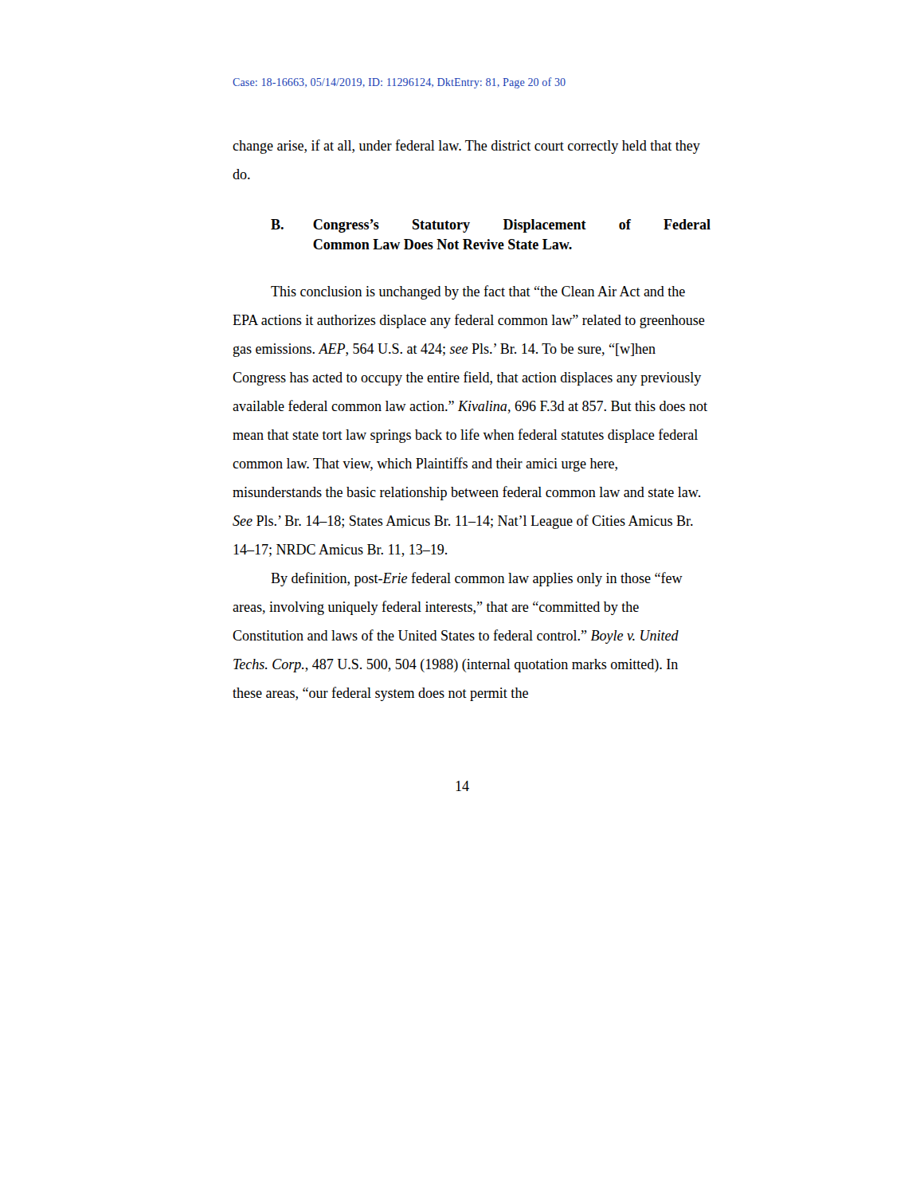Case: 18-16663, 05/14/2019, ID: 11296124, DktEntry: 81, Page 20 of 30
change arise, if at all, under federal law. The district court correctly held that they do.
B.
Congress’s Statutory Displacement of Federal
Common Law Does Not Revive State Law.
This conclusion is unchanged by the fact that “the Clean Air Act and the EPA actions it authorizes displace any federal common law” related to greenhouse gas emissions. AEP, 564 U.S. at 424; see Pls.’ Br. 14. To be sure, “[w]hen Congress has acted to occupy the entire field, that action displaces any previously available federal common law action.” Kivalina, 696 F.3d at 857. But this does not mean that state tort law springs back to life when federal statutes displace federal common law. That view, which Plaintiffs and their amici urge here, misunderstands the basic relationship between federal common law and state law. See Pls.’ Br. 14–18; States Amicus Br. 11–14; Nat’l League of Cities Amicus Br. 14–17; NRDC Amicus Br. 11, 13–19.
By definition, post-Erie federal common law applies only in those “few areas, involving uniquely federal interests,” that are “committed by the Constitution and laws of the United States to federal control.” Boyle v. United Techs. Corp., 487 U.S. 500, 504 (1988) (internal quotation marks omitted). In these areas, “our federal system does not permit the
14